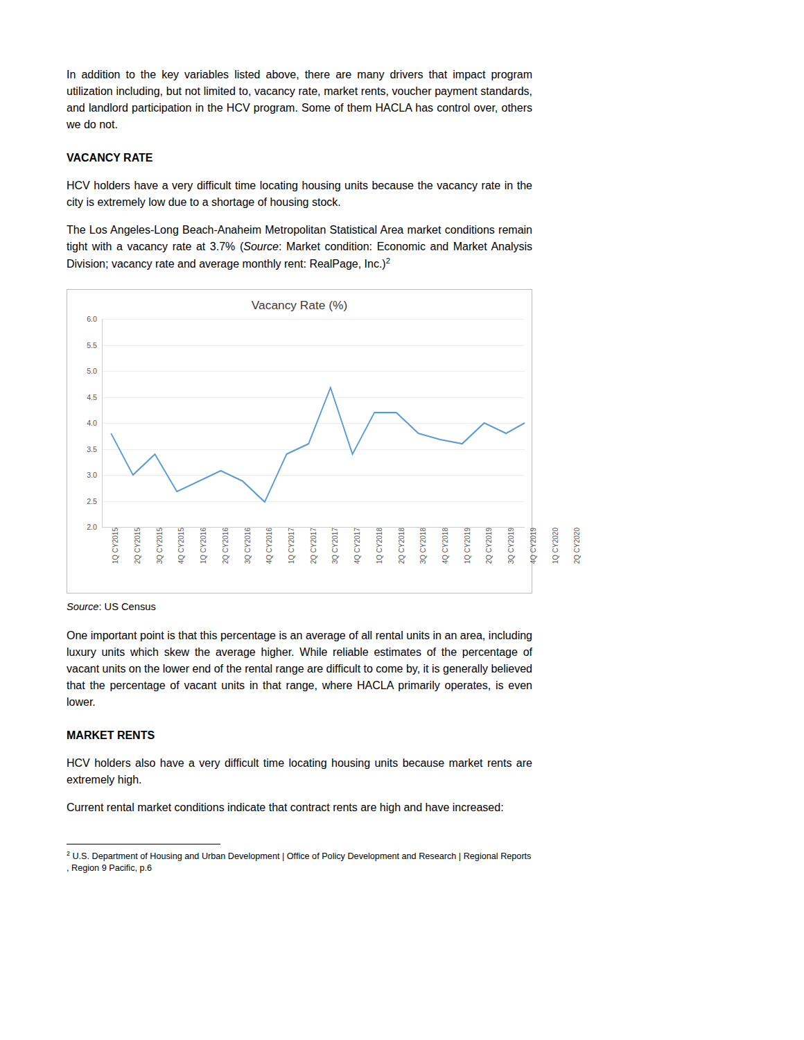In addition to the key variables listed above, there are many drivers that impact program utilization including, but not limited to, vacancy rate, market rents, voucher payment standards, and landlord participation in the HCV program. Some of them HACLA has control over, others we do not.
Vacancy Rate
HCV holders have a very difficult time locating housing units because the vacancy rate in the city is extremely low due to a shortage of housing stock.
The Los Angeles-Long Beach-Anaheim Metropolitan Statistical Area market conditions remain tight with a vacancy rate at 3.7% (Source: Market condition: Economic and Market Analysis Division; vacancy rate and average monthly rent: RealPage, Inc.)2
Vacancy Rate (%)
6.0 5.5 5.0 4.5 4.0 3.5 3.0 2.5 2.0
1Q CY2015 2Q CY2015 3Q CY2015 4Q CY2015 1Q CY2016 2Q CY2016 3Q CY2016 4Q CY2016 1Q CY2017 2Q CY2017 3Q CY2017 4Q CY2017 1Q CY2018 2Q CY2018 3Q CY2018 4Q CY2018 1Q CY2019 2Q CY2019 3Q CY2019 4Q CY2019 1Q CY2020 2Q CY2020
Source: US Census
One important point is that this percentage is an average of all rental units in an area, including luxury units which skew the average higher. While reliable estimates of the percentage of vacant units on the lower end of the rental range are difficult to come by, it is generally believed that the percentage of vacant units in that range, where HACLA primarily operates, is even lower.
Market Rents
HCV holders also have a very difficult time locating housing units because market rents are extremely high.
Current rental market conditions indicate that contract rents are high and have increased:
2 U.S. Department of Housing and Urban Development | Office of Policy Development and Research | Regional Reports , Region 9 Pacific, p.6